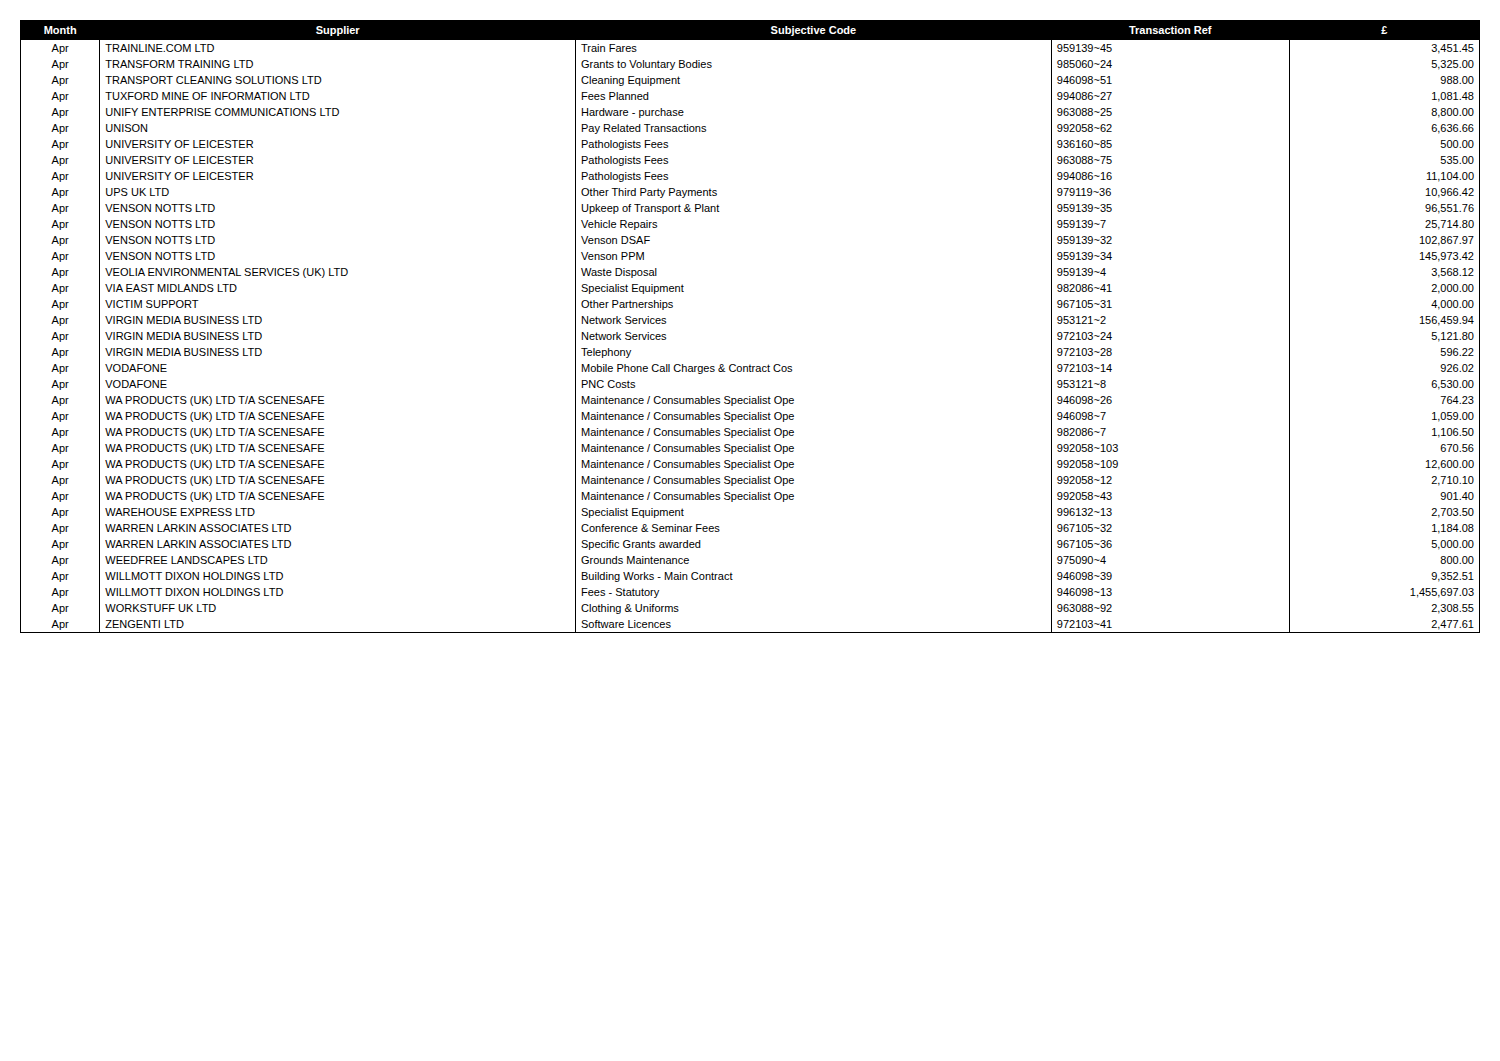| Month | Supplier | Subjective Code | Transaction Ref | £ |
| --- | --- | --- | --- | --- |
| Apr | TRAINLINE.COM LTD | Train Fares | 959139~45 | 3,451.45 |
| Apr | TRANSFORM TRAINING LTD | Grants to Voluntary Bodies | 985060~24 | 5,325.00 |
| Apr | TRANSPORT CLEANING SOLUTIONS LTD | Cleaning Equipment | 946098~51 | 988.00 |
| Apr | TUXFORD MINE OF INFORMATION LTD | Fees Planned | 994086~27 | 1,081.48 |
| Apr | UNIFY ENTERPRISE COMMUNICATIONS LTD | Hardware - purchase | 963088~25 | 8,800.00 |
| Apr | UNISON | Pay Related Transactions | 992058~62 | 6,636.66 |
| Apr | UNIVERSITY OF LEICESTER | Pathologists Fees | 936160~85 | 500.00 |
| Apr | UNIVERSITY OF LEICESTER | Pathologists Fees | 963088~75 | 535.00 |
| Apr | UNIVERSITY OF LEICESTER | Pathologists Fees | 994086~16 | 11,104.00 |
| Apr | UPS UK LTD | Other Third Party Payments | 979119~36 | 10,966.42 |
| Apr | VENSON NOTTS LTD | Upkeep of Transport & Plant | 959139~35 | 96,551.76 |
| Apr | VENSON NOTTS LTD | Vehicle Repairs | 959139~7 | 25,714.80 |
| Apr | VENSON NOTTS LTD | Venson DSAF | 959139~32 | 102,867.97 |
| Apr | VENSON NOTTS LTD | Venson PPM | 959139~34 | 145,973.42 |
| Apr | VEOLIA ENVIRONMENTAL SERVICES (UK) LTD | Waste Disposal | 959139~4 | 3,568.12 |
| Apr | VIA EAST MIDLANDS LTD | Specialist Equipment | 982086~41 | 2,000.00 |
| Apr | VICTIM SUPPORT | Other Partnerships | 967105~31 | 4,000.00 |
| Apr | VIRGIN MEDIA BUSINESS LTD | Network Services | 953121~2 | 156,459.94 |
| Apr | VIRGIN MEDIA BUSINESS LTD | Network Services | 972103~24 | 5,121.80 |
| Apr | VIRGIN MEDIA BUSINESS LTD | Telephony | 972103~28 | 596.22 |
| Apr | VODAFONE | Mobile Phone Call Charges & Contract Cos | 972103~14 | 926.02 |
| Apr | VODAFONE | PNC Costs | 953121~8 | 6,530.00 |
| Apr | WA PRODUCTS (UK) LTD T/A SCENESAFE | Maintenance / Consumables Specialist Ope | 946098~26 | 764.23 |
| Apr | WA PRODUCTS (UK) LTD T/A SCENESAFE | Maintenance / Consumables Specialist Ope | 946098~7 | 1,059.00 |
| Apr | WA PRODUCTS (UK) LTD T/A SCENESAFE | Maintenance / Consumables Specialist Ope | 982086~7 | 1,106.50 |
| Apr | WA PRODUCTS (UK) LTD T/A SCENESAFE | Maintenance / Consumables Specialist Ope | 992058~103 | 670.56 |
| Apr | WA PRODUCTS (UK) LTD T/A SCENESAFE | Maintenance / Consumables Specialist Ope | 992058~109 | 12,600.00 |
| Apr | WA PRODUCTS (UK) LTD T/A SCENESAFE | Maintenance / Consumables Specialist Ope | 992058~12 | 2,710.10 |
| Apr | WA PRODUCTS (UK) LTD T/A SCENESAFE | Maintenance / Consumables Specialist Ope | 992058~43 | 901.40 |
| Apr | WAREHOUSE EXPRESS LTD | Specialist Equipment | 996132~13 | 2,703.50 |
| Apr | WARREN LARKIN ASSOCIATES LTD | Conference & Seminar Fees | 967105~32 | 1,184.08 |
| Apr | WARREN LARKIN ASSOCIATES LTD | Specific Grants awarded | 967105~36 | 5,000.00 |
| Apr | WEEDFREE LANDSCAPES LTD | Grounds Maintenance | 975090~4 | 800.00 |
| Apr | WILLMOTT DIXON HOLDINGS LTD | Building Works - Main Contract | 946098~39 | 9,352.51 |
| Apr | WILLMOTT DIXON HOLDINGS LTD | Fees - Statutory | 946098~13 | 1,455,697.03 |
| Apr | WORKSTUFF UK LTD | Clothing & Uniforms | 963088~92 | 2,308.55 |
| Apr | ZENGENTI LTD | Software Licences | 972103~41 | 2,477.61 |